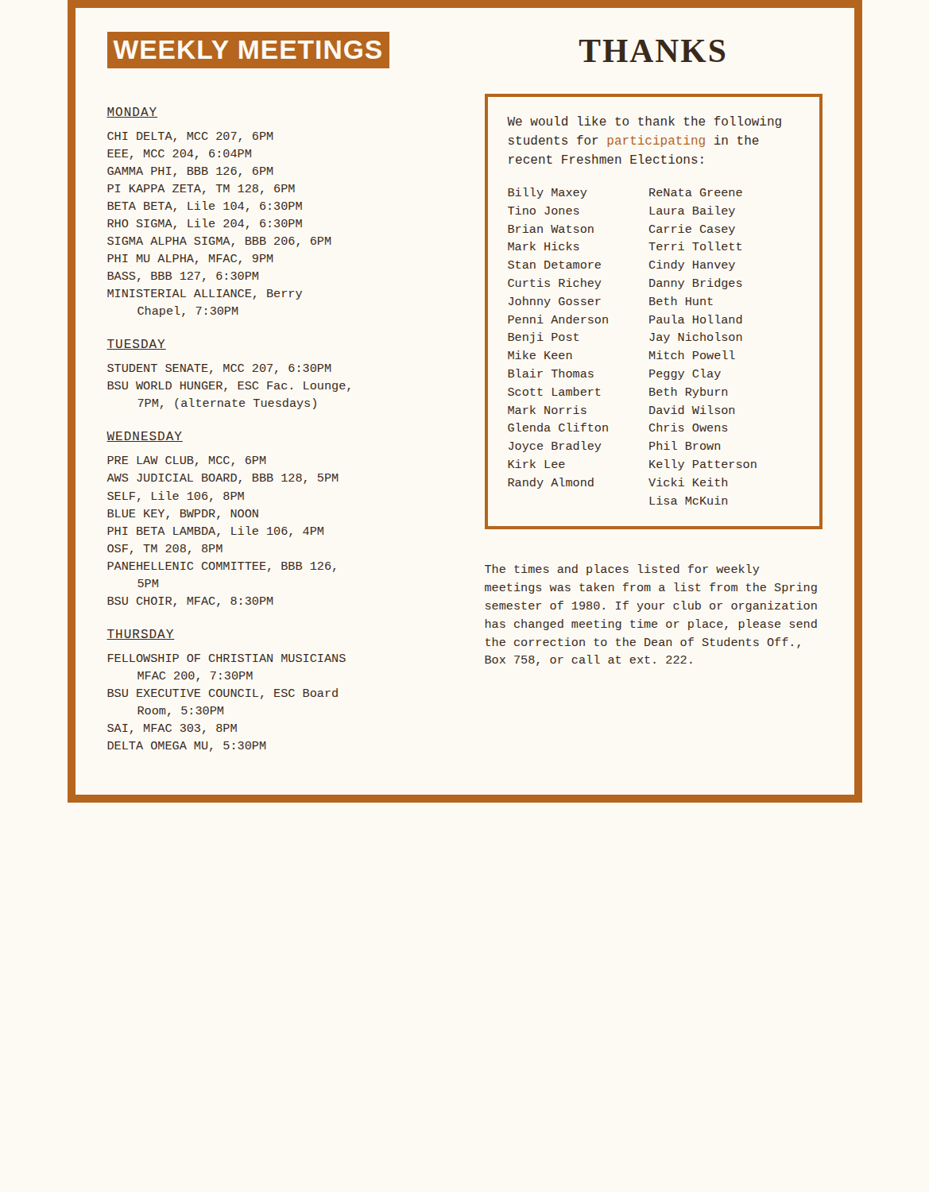Weekly Meetings
MONDAY
CHI DELTA, MCC 207, 6PM
EEE, MCC 204, 6:04PM
GAMMA PHI, BBB 126, 6PM
PI KAPPA ZETA, TM 128, 6PM
BETA BETA, Lile 104, 6:30PM
RHO SIGMA, Lile 204, 6:30PM
SIGMA ALPHA SIGMA, BBB 206, 6PM
PHI MU ALPHA, MFAC, 9PM
BASS, BBB 127, 6:30PM
MINISTERIAL ALLIANCE, BerryChapel, 7:30PM
TUESDAY
STUDENT SENATE, MCC 207, 6:30PM
BSU WORLD HUNGER, ESC Fac. Lounge,7PM, (alternate Tuesdays)
WEDNESDAY
PRE LAW CLUB, MCC, 6PM
AWS JUDICIAL BOARD, BBB 128, 5PM
SELF, Lile 106, 8PM
BLUE KEY, BWPDR, NOON
PHI BETA LAMBDA, Lile 106, 4PM
OSF, TM 208, 8PM
PANEHELLENIC COMMITTEE, BBB 126,5PM
BSU CHOIR, MFAC, 8:30PM
THURSDAY
FELLOWSHIP OF CHRISTIAN MUSICIANSMFAC 200, 7:30PM
BSU EXECUTIVE COUNCIL, ESC BoardRoom, 5:30PM
SAI, MFAC 303, 8PM
DELTA OMEGA MU, 5:30PM
THANKS
We would like to thank the following students for participating in the recent Freshmen Elections:
| Billy Maxey | ReNata Greene |
| Tino Jones | Laura Bailey |
| Brian Watson | Carrie Casey |
| Mark Hicks | Terri Tollett |
| Stan Detamore | Cindy Hanvey |
| Curtis Richey | Danny Bridges |
| Johnny Gosser | Beth Hunt |
| Penni Anderson | Paula Holland |
| Benji Post | Jay Nicholson |
| Mike Keen | Mitch Powell |
| Blair Thomas | Peggy Clay |
| Scott Lambert | Beth Ryburn |
| Mark Norris | David Wilson |
| Glenda Clifton | Chris Owens |
| Joyce Bradley | Phil Brown |
| Kirk Lee | Kelly Patterson |
| Randy Almond | Vicki Keith |
| | Lisa McKuin |
The times and places listed for weekly meetings was taken from a list from the Spring semester of 1980. If your club or organization has changed meeting time or place, please send the correction to the Dean of Students Off., Box 758, or call at ext. 222.